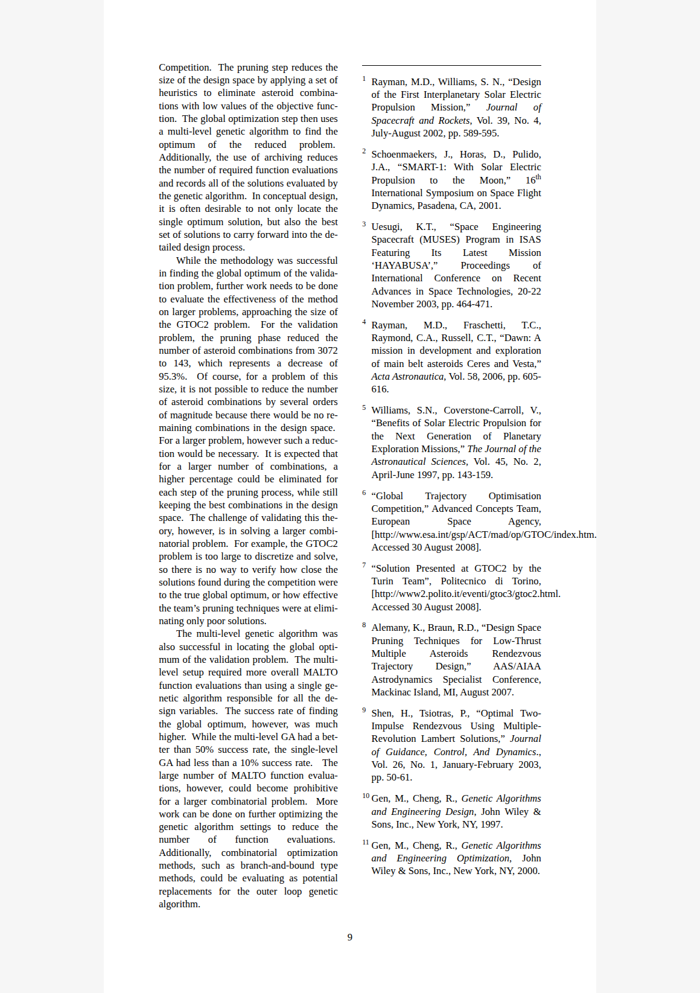Competition. The pruning step reduces the size of the design space by applying a set of heuristics to eliminate asteroid combinations with low values of the objective function. The global optimization step then uses a multi-level genetic algorithm to find the optimum of the reduced problem. Additionally, the use of archiving reduces the number of required function evaluations and records all of the solutions evaluated by the genetic algorithm. In conceptual design, it is often desirable to not only locate the single optimum solution, but also the best set of solutions to carry forward into the detailed design process.
While the methodology was successful in finding the global optimum of the validation problem, further work needs to be done to evaluate the effectiveness of the method on larger problems, approaching the size of the GTOC2 problem. For the validation problem, the pruning phase reduced the number of asteroid combinations from 3072 to 143, which represents a decrease of 95.3%. Of course, for a problem of this size, it is not possible to reduce the number of asteroid combinations by several orders of magnitude because there would be no remaining combinations in the design space. For a larger problem, however such a reduction would be necessary. It is expected that for a larger number of combinations, a higher percentage could be eliminated for each step of the pruning process, while still keeping the best combinations in the design space. The challenge of validating this theory, however, is in solving a larger combinatorial problem. For example, the GTOC2 problem is too large to discretize and solve, so there is no way to verify how close the solutions found during the competition were to the true global optimum, or how effective the team’s pruning techniques were at eliminating only poor solutions.
The multi-level genetic algorithm was also successful in locating the global optimum of the validation problem. The multi-level setup required more overall MALTO function evaluations than using a single genetic algorithm responsible for all the design variables. The success rate of finding the global optimum, however, was much higher. While the multi-level GA had a better than 50% success rate, the single-level GA had less than a 10% success rate. The large number of MALTO function evaluations, however, could become prohibitive for a larger combinatorial problem. More work can be done on further optimizing the genetic algorithm settings to reduce the number of function evaluations. Additionally, combinatorial optimization methods, such as branch-and-bound type methods, could be evaluating as potential replacements for the outer loop genetic algorithm.
Rayman, M.D., Williams, S. N., “Design of the First Interplanetary Solar Electric Propulsion Mission,” Journal of Spacecraft and Rockets, Vol. 39, No. 4, July-August 2002, pp. 589-595.
Schoenmaekers, J., Horas, D., Pulido, J.A., “SMART-1: With Solar Electric Propulsion to the Moon,” 16th International Symposium on Space Flight Dynamics, Pasadena, CA, 2001.
Uesugi, K.T., “Space Engineering Spacecraft (MUSES) Program in ISAS Featuring Its Latest Mission ‘HAYABUSA’,” Proceedings of International Conference on Recent Advances in Space Technologies, 20-22 November 2003, pp. 464-471.
Rayman, M.D., Fraschetti, T.C., Raymond, C.A., Russell, C.T., “Dawn: A mission in development and exploration of main belt asteroids Ceres and Vesta,” Acta Astronautica, Vol. 58, 2006, pp. 605-616.
Williams, S.N., Coverstone-Carroll, V., “Benefits of Solar Electric Propulsion for the Next Generation of Planetary Exploration Missions,” The Journal of the Astronautical Sciences, Vol. 45, No. 2, April-June 1997, pp. 143-159.
“Global Trajectory Optimisation Competition,” Advanced Concepts Team, European Space Agency, [http://www.esa.int/gsp/ACT/mad/op/GTOC/index.htm. Accessed 30 August 2008].
“Solution Presented at GTOC2 by the Turin Team”, Politecnico di Torino, [http://www2.polito.it/eventi/gtoc3/gtoc2.html. Accessed 30 August 2008].
Alemany, K., Braun, R.D., “Design Space Pruning Techniques for Low-Thrust Multiple Asteroids Rendezvous Trajectory Design,” AAS/AIAA Astrodynamics Specialist Conference, Mackinac Island, MI, August 2007.
Shen, H., Tsiotras, P., “Optimal Two-Impulse Rendezvous Using Multiple-Revolution Lambert Solutions,” Journal of Guidance, Control, And Dynamics., Vol. 26, No. 1, January-February 2003, pp. 50-61.
Gen, M., Cheng, R., Genetic Algorithms and Engineering Design, John Wiley & Sons, Inc., New York, NY, 1997.
Gen, M., Cheng, R., Genetic Algorithms and Engineering Optimization, John Wiley & Sons, Inc., New York, NY, 2000.
9